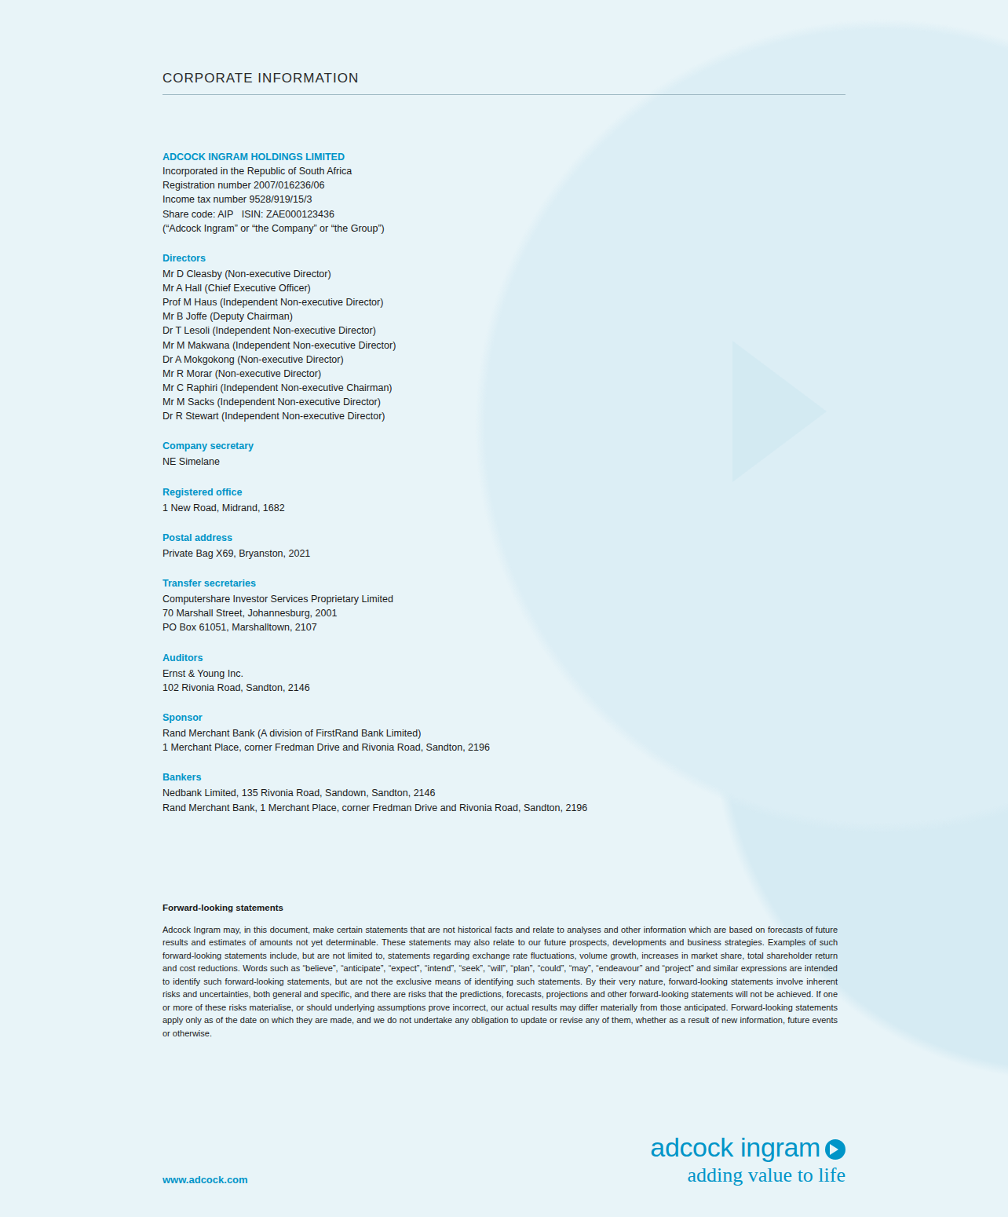Corporate information
ADCOCK INGRAM HOLDINGS LIMITED
Incorporated in the Republic of South Africa
Registration number 2007/016236/06
Income tax number 9528/919/15/3
Share code: AIP ISIN: ZAE000123436
(“Adcock Ingram” or “the Company” or “the Group”)
Directors
Mr D Cleasby (Non-executive Director)
Mr A Hall (Chief Executive Officer)
Prof M Haus (Independent Non-executive Director)
Mr B Joffe (Deputy Chairman)
Dr T Lesoli (Independent Non-executive Director)
Mr M Makwana (Independent Non-executive Director)
Dr A Mokgokong (Non-executive Director)
Mr R Morar (Non-executive Director)
Mr C Raphiri (Independent Non-executive Chairman)
Mr M Sacks (Independent Non-executive Director)
Dr R Stewart (Independent Non-executive Director)
Company secretary
NE Simelane
Registered office
1 New Road, Midrand, 1682
Postal address
Private Bag X69, Bryanston, 2021
Transfer secretaries
Computershare Investor Services Proprietary Limited
70 Marshall Street, Johannesburg, 2001
PO Box 61051, Marshalltown, 2107
Auditors
Ernst & Young Inc.
102 Rivonia Road, Sandton, 2146
Sponsor
Rand Merchant Bank (A division of FirstRand Bank Limited)
1 Merchant Place, corner Fredman Drive and Rivonia Road, Sandton, 2196
Bankers
Nedbank Limited, 135 Rivonia Road, Sandown, Sandton, 2146
Rand Merchant Bank, 1 Merchant Place, corner Fredman Drive and Rivonia Road, Sandton, 2196
Forward-looking statements
Adcock Ingram may, in this document, make certain statements that are not historical facts and relate to analyses and other information which are based on forecasts of future results and estimates of amounts not yet determinable. These statements may also relate to our future prospects, developments and business strategies. Examples of such forward-looking statements include, but are not limited to, statements regarding exchange rate fluctuations, volume growth, increases in market share, total shareholder return and cost reductions. Words such as “believe”, “anticipate”, “expect”, “intend”, “seek”, “will”, “plan”, “could”, “may”, “endeavour” and “project” and similar expressions are intended to identify such forward-looking statements, but are not the exclusive means of identifying such statements. By their very nature, forward-looking statements involve inherent risks and uncertainties, both general and specific, and there are risks that the predictions, forecasts, projections and other forward-looking statements will not be achieved. If one or more of these risks materialise, or should underlying assumptions prove incorrect, our actual results may differ materially from those anticipated. Forward-looking statements apply only as of the date on which they are made, and we do not undertake any obligation to update or revise any of them, whether as a result of new information, future events or otherwise.
www.adcock.com
adcock ingram
adding value to life